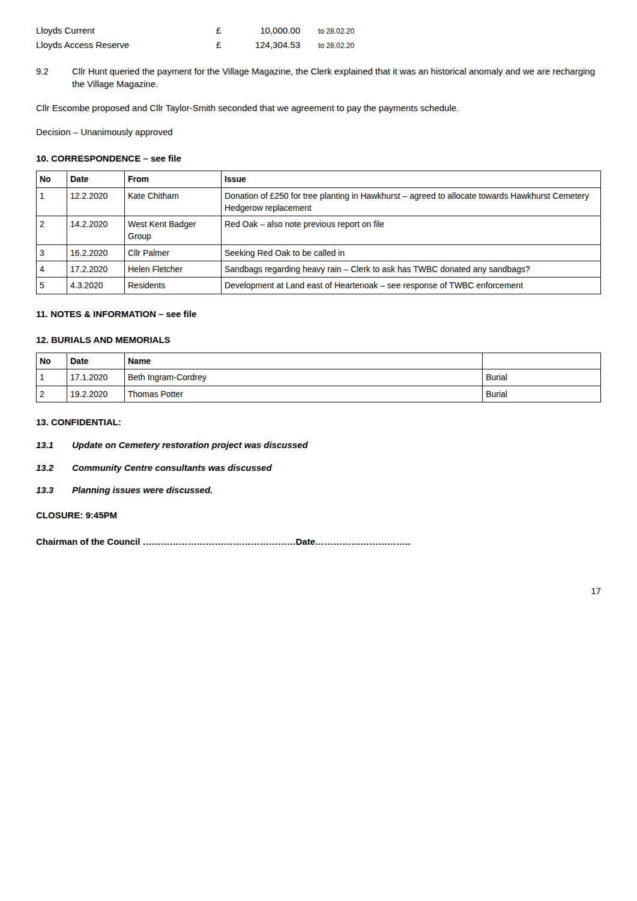Lloyds Current £ 10,000.00 to 28.02.20
Lloyds Access Reserve £ 124,304.53 to 28.02.20
9.2
Cllr Hunt queried the payment for the Village Magazine, the Clerk explained that it was an historical anomaly and we are recharging the Village Magazine.
Cllr Escombe proposed and Cllr Taylor-Smith seconded that we agreement to pay the payments schedule.
Decision – Unanimously approved
10. CORRESPONDENCE – see file
| No | Date | From | Issue |
| --- | --- | --- | --- |
| 1 | 12.2.2020 | Kate Chitham | Donation of £250 for tree planting in Hawkhurst – agreed to allocate towards Hawkhurst Cemetery Hedgerow replacement |
| 2 | 14.2.2020 | West Kent Badger Group | Red Oak – also note previous report on file |
| 3 | 16.2.2020 | Cllr Palmer | Seeking Red Oak to be called in |
| 4 | 17.2.2020 | Helen Fletcher | Sandbags regarding heavy rain – Clerk to ask has TWBC donated any sandbags? |
| 5 | 4.3.2020 | Residents | Development at Land east of Heartenoak – see response of TWBC enforcement |
11. NOTES & INFORMATION – see file
12. BURIALS AND MEMORIALS
| No | Date | Name | |
| --- | --- | --- | --- |
| 1 | 17.1.2020 | Beth Ingram-Cordrey | Burial |
| 2 | 19.2.2020 | Thomas Potter | Burial |
13. CONFIDENTIAL:
13.1
Update on Cemetery restoration project was discussed
13.2
Community Centre consultants was discussed
13.3
Planning issues were discussed.
CLOSURE: 9:45PM
Chairman of the Council ……………………………………………Date…………………………..
17